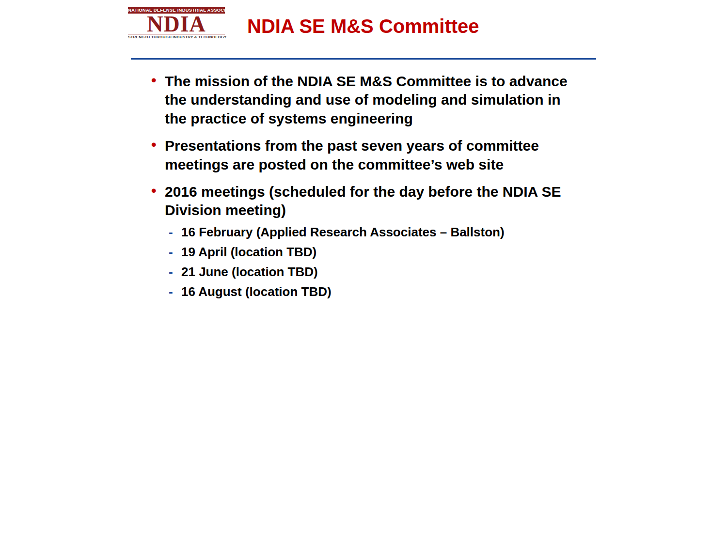NATIONAL DEFENSE INDUSTRIAL ASSOCIATION
NDIA
STRENGTH THROUGH INDUSTRY & TECHNOLOGY
NDIA SE M&S Committee
The mission of the NDIA SE M&S Committee is to advance the understanding and use of modeling and simulation in the practice of systems engineering
Presentations from the past seven years of committee meetings are posted on the committee’s web site
2016 meetings (scheduled for the day before the NDIA SE Division meeting)
16 February (Applied Research Associates – Ballston)
19 April (location TBD)
21 June (location TBD)
16 August (location TBD)